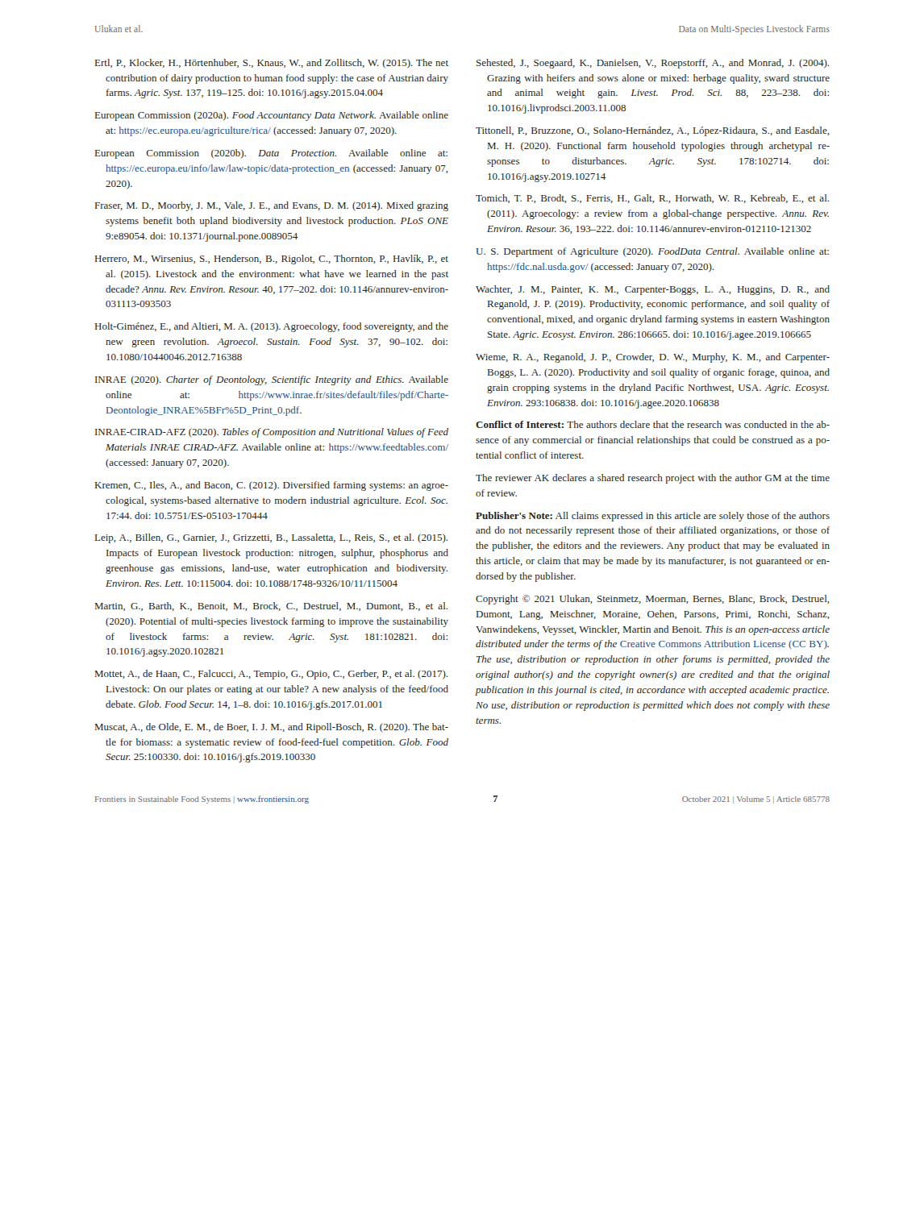Ulukan et al. Data on Multi-Species Livestock Farms
Ertl, P., Klocker, H., Hörtenhuber, S., Knaus, W., and Zollitsch, W. (2015). The net contribution of dairy production to human food supply: the case of Austrian dairy farms. Agric. Syst. 137, 119–125. doi: 10.1016/j.agsy.2015.04.004
European Commission (2020a). Food Accountancy Data Network. Available online at: https://ec.europa.eu/agriculture/rica/ (accessed: January 07, 2020).
European Commission (2020b). Data Protection. Available online at: https://ec.europa.eu/info/law/law-topic/data-protection_en (accessed: January 07, 2020).
Fraser, M. D., Moorby, J. M., Vale, J. E., and Evans, D. M. (2014). Mixed grazing systems benefit both upland biodiversity and livestock production. PLoS ONE 9:e89054. doi: 10.1371/journal.pone.0089054
Herrero, M., Wirsenius, S., Henderson, B., Rigolot, C., Thornton, P., Havlík, P., et al. (2015). Livestock and the environment: what have we learned in the past decade? Annu. Rev. Environ. Resour. 40, 177–202. doi: 10.1146/annurev-environ-031113-093503
Holt-Giménez, E., and Altieri, M. A. (2013). Agroecology, food sovereignty, and the new green revolution. Agroecol. Sustain. Food Syst. 37, 90–102. doi: 10.1080/10440046.2012.716388
INRAE (2020). Charter of Deontology, Scientific Integrity and Ethics. Available online at: https://www.inrae.fr/sites/default/files/pdf/Charte-Deontologie_INRAE%5BFr%5D_Print_0.pdf.
INRAE-CIRAD-AFZ (2020). Tables of Composition and Nutritional Values of Feed Materials INRAE CIRAD-AFZ. Available online at: https://www.feedtables.com/ (accessed: January 07, 2020).
Kremen, C., Iles, A., and Bacon, C. (2012). Diversified farming systems: an agroecological, systems-based alternative to modern industrial agriculture. Ecol. Soc. 17:44. doi: 10.5751/ES-05103-170444
Leip, A., Billen, G., Garnier, J., Grizzetti, B., Lassaletta, L., Reis, S., et al. (2015). Impacts of European livestock production: nitrogen, sulphur, phosphorus and greenhouse gas emissions, land-use, water eutrophication and biodiversity. Environ. Res. Lett. 10:115004. doi: 10.1088/1748-9326/10/11/115004
Martin, G., Barth, K., Benoit, M., Brock, C., Destruel, M., Dumont, B., et al. (2020). Potential of multi-species livestock farming to improve the sustainability of livestock farms: a review. Agric. Syst. 181:102821. doi: 10.1016/j.agsy.2020.102821
Mottet, A., de Haan, C., Falcucci, A., Tempio, G., Opio, C., Gerber, P., et al. (2017). Livestock: On our plates or eating at our table? A new analysis of the feed/food debate. Glob. Food Secur. 14, 1–8. doi: 10.1016/j.gfs.2017.01.001
Muscat, A., de Olde, E. M., de Boer, I. J. M., and Ripoll-Bosch, R. (2020). The battle for biomass: a systematic review of food-feed-fuel competition. Glob. Food Secur. 25:100330. doi: 10.1016/j.gfs.2019.100330
Sehested, J., Soegaard, K., Danielsen, V., Roepstorff, A., and Monrad, J. (2004). Grazing with heifers and sows alone or mixed: herbage quality, sward structure and animal weight gain. Livest. Prod. Sci. 88, 223–238. doi: 10.1016/j.livprodsci.2003.11.008
Tittonell, P., Bruzzone, O., Solano-Hernández, A., López-Ridaura, S., and Easdale, M. H. (2020). Functional farm household typologies through archetypal responses to disturbances. Agric. Syst. 178:102714. doi: 10.1016/j.agsy.2019.102714
Tomich, T. P., Brodt, S., Ferris, H., Galt, R., Horwath, W. R., Kebreab, E., et al. (2011). Agroecology: a review from a global-change perspective. Annu. Rev. Environ. Resour. 36, 193–222. doi: 10.1146/annurev-environ-012110-121302
U. S. Department of Agriculture (2020). FoodData Central. Available online at: https://fdc.nal.usda.gov/ (accessed: January 07, 2020).
Wachter, J. M., Painter, K. M., Carpenter-Boggs, L. A., Huggins, D. R., and Reganold, J. P. (2019). Productivity, economic performance, and soil quality of conventional, mixed, and organic dryland farming systems in eastern Washington State. Agric. Ecosyst. Environ. 286:106665. doi: 10.1016/j.agee.2019.106665
Wieme, R. A., Reganold, J. P., Crowder, D. W., Murphy, K. M., and Carpenter-Boggs, L. A. (2020). Productivity and soil quality of organic forage, quinoa, and grain cropping systems in the dryland Pacific Northwest, USA. Agric. Ecosyst. Environ. 293:106838. doi: 10.1016/j.agee.2020.106838
Conflict of Interest: The authors declare that the research was conducted in the absence of any commercial or financial relationships that could be construed as a potential conflict of interest.
The reviewer AK declares a shared research project with the author GM at the time of review.
Publisher's Note: All claims expressed in this article are solely those of the authors and do not necessarily represent those of their affiliated organizations, or those of the publisher, the editors and the reviewers. Any product that may be evaluated in this article, or claim that may be made by its manufacturer, is not guaranteed or endorsed by the publisher.
Copyright © 2021 Ulukan, Steinmetz, Moerman, Bernes, Blanc, Brock, Destruel, Dumont, Lang, Meischner, Moraine, Oehen, Parsons, Primi, Ronchi, Schanz, Vanwindekens, Veysset, Winckler, Martin and Benoit. This is an open-access article distributed under the terms of the Creative Commons Attribution License (CC BY). The use, distribution or reproduction in other forums is permitted, provided the original author(s) and the copyright owner(s) are credited and that the original publication in this journal is cited, in accordance with accepted academic practice. No use, distribution or reproduction is permitted which does not comply with these terms.
Frontiers in Sustainable Food Systems | www.frontiersin.org 7 October 2021 | Volume 5 | Article 685778